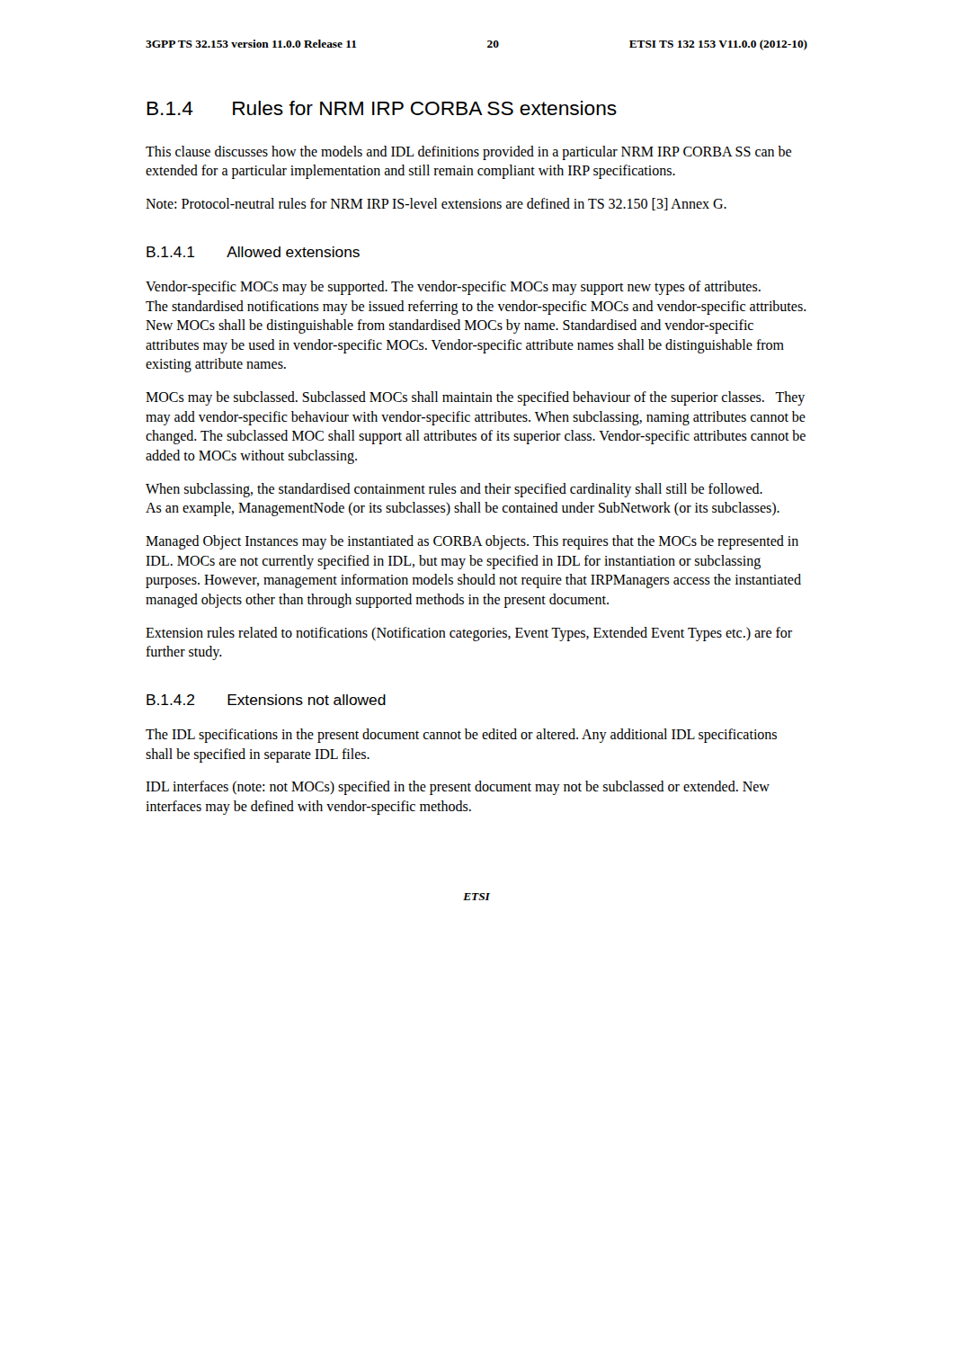3GPP TS 32.153 version 11.0.0 Release 11 20 ETSI TS 132 153 V11.0.0 (2012-10)
B.1.4 Rules for NRM IRP CORBA SS extensions
This clause discusses how the models and IDL definitions provided in a particular NRM IRP CORBA SS can be extended for a particular implementation and still remain compliant with IRP specifications.
Note: Protocol-neutral rules for NRM IRP IS-level extensions are defined in TS 32.150 [3] Annex G.
B.1.4.1 Allowed extensions
Vendor-specific MOCs may be supported. The vendor-specific MOCs may support new types of attributes.
The standardised notifications may be issued referring to the vendor-specific MOCs and vendor-specific attributes. New MOCs shall be distinguishable from standardised MOCs by name. Standardised and vendor-specific attributes may be used in vendor-specific MOCs. Vendor-specific attribute names shall be distinguishable from existing attribute names.
MOCs may be subclassed. Subclassed MOCs shall maintain the specified behaviour of the superior classes. They may add vendor-specific behaviour with vendor-specific attributes. When subclassing, naming attributes cannot be changed. The subclassed MOC shall support all attributes of its superior class. Vendor-specific attributes cannot be added to MOCs without subclassing.
When subclassing, the standardised containment rules and their specified cardinality shall still be followed.
As an example, ManagementNode (or its subclasses) shall be contained under SubNetwork (or its subclasses).
Managed Object Instances may be instantiated as CORBA objects. This requires that the MOCs be represented in IDL. MOCs are not currently specified in IDL, but may be specified in IDL for instantiation or subclassing purposes. However, management information models should not require that IRPManagers access the instantiated managed objects other than through supported methods in the present document.
Extension rules related to notifications (Notification categories, Event Types, Extended Event Types etc.) are for further study.
B.1.4.2 Extensions not allowed
The IDL specifications in the present document cannot be edited or altered. Any additional IDL specifications shall be specified in separate IDL files.
IDL interfaces (note: not MOCs) specified in the present document may not be subclassed or extended. New interfaces may be defined with vendor-specific methods.
ETSI